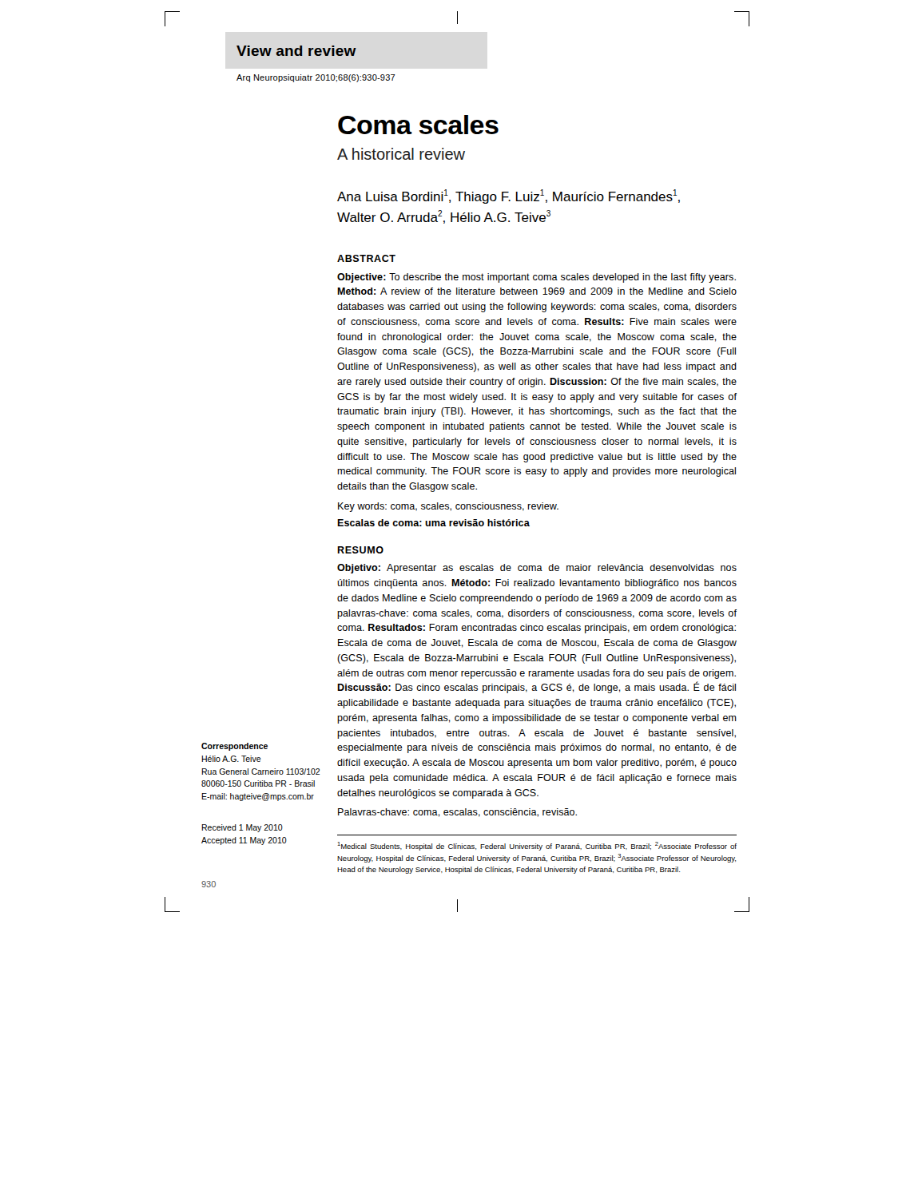View and review
Arq Neuropsiquiatr 2010;68(6):930-937
Coma scales
A historical review
Ana Luisa Bordini1, Thiago F. Luiz1, Maurício Fernandes1,
Walter O. Arruda2, Hélio A.G. Teive3
ABSTRACT
Objective: To describe the most important coma scales developed in the last fifty years. Method: A review of the literature between 1969 and 2009 in the Medline and Scielo databases was carried out using the following keywords: coma scales, coma, disorders of consciousness, coma score and levels of coma. Results: Five main scales were found in chronological order: the Jouvet coma scale, the Moscow coma scale, the Glasgow coma scale (GCS), the Bozza-Marrubini scale and the FOUR score (Full Outline of UnResponsiveness), as well as other scales that have had less impact and are rarely used outside their country of origin. Discussion: Of the five main scales, the GCS is by far the most widely used. It is easy to apply and very suitable for cases of traumatic brain injury (TBI). However, it has shortcomings, such as the fact that the speech component in intubated patients cannot be tested. While the Jouvet scale is quite sensitive, particularly for levels of consciousness closer to normal levels, it is difficult to use. The Moscow scale has good predictive value but is little used by the medical community. The FOUR score is easy to apply and provides more neurological details than the Glasgow scale.
Key words: coma, scales, consciousness, review.
Escalas de coma: uma revisão histórica
RESUMO
Objetivo: Apresentar as escalas de coma de maior relevância desenvolvidas nos últimos cinqüenta anos. Método: Foi realizado levantamento bibliográfico nos bancos de dados Medline e Scielo compreendendo o período de 1969 a 2009 de acordo com as palavras-chave: coma scales, coma, disorders of consciousness, coma score, levels of coma. Resultados: Foram encontradas cinco escalas principais, em ordem cronológica: Escala de coma de Jouvet, Escala de coma de Moscou, Escala de coma de Glasgow (GCS), Escala de Bozza-Marrubini e Escala FOUR (Full Outline UnResponsiveness), além de outras com menor repercussão e raramente usadas fora do seu país de origem. Discussão: Das cinco escalas principais, a GCS é, de longe, a mais usada. É de fácil aplicabilidade e bastante adequada para situações de trauma crânio encefálico (TCE), porém, apresenta falhas, como a impossibilidade de se testar o componente verbal em pacientes intubados, entre outras. A escala de Jouvet é bastante sensível, especialmente para níveis de consciência mais próximos do normal, no entanto, é de difícil execução. A escala de Moscou apresenta um bom valor preditivo, porém, é pouco usada pela comunidade médica. A escala FOUR é de fácil aplicação e fornece mais detalhes neurológicos se comparada à GCS.
Palavras-chave: coma, escalas, consciência, revisão.
Correspondence
Hélio A.G. Teive
Rua General Carneiro 1103/102
80060-150 Curitiba PR - Brasil
E-mail: hagteive@mps.com.br
Received 1 May 2010
Accepted 11 May 2010
1Medical Students, Hospital de Clínicas, Federal University of Paraná, Curitiba PR, Brazil; 2Associate Professor of Neurology, Hospital de Clínicas, Federal University of Paraná, Curitiba PR, Brazil; 3Associate Professor of Neurology, Head of the Neurology Service, Hospital de Clínicas, Federal University of Paraná, Curitiba PR, Brazil.
930